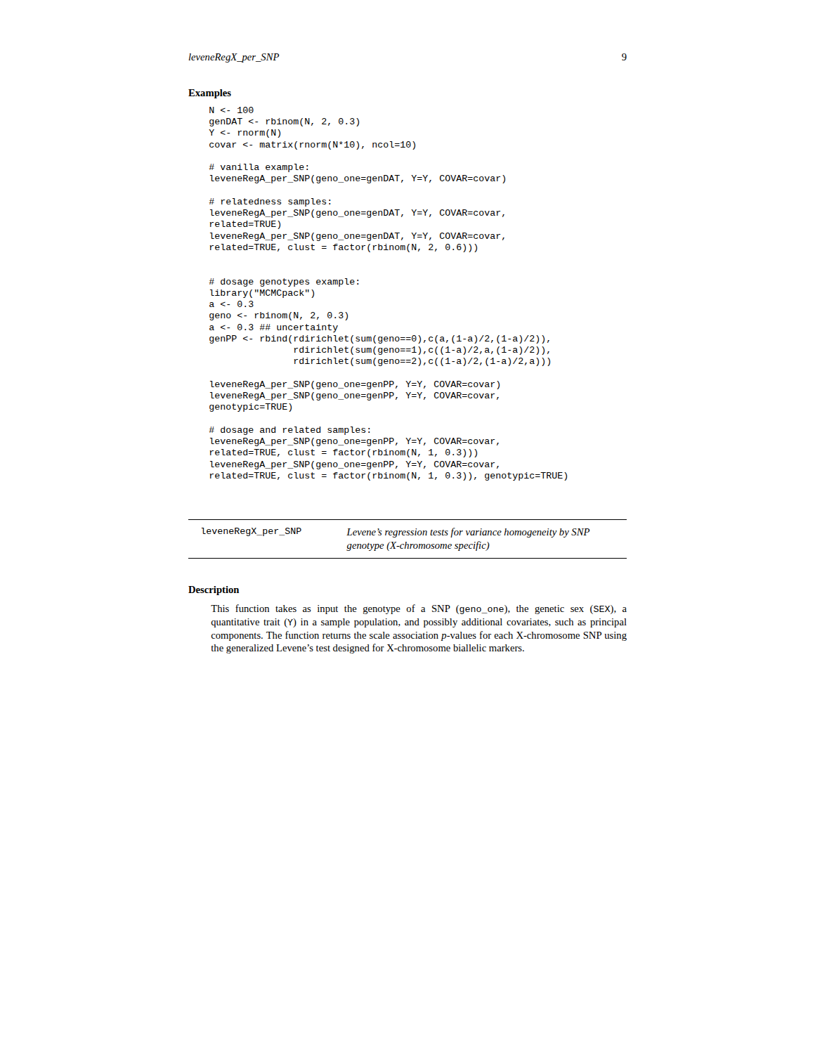leveneRegX_per_SNP 9
Examples
N <- 100
genDAT <- rbinom(N, 2, 0.3)
Y <- rnorm(N)
covar <- matrix(rnorm(N*10), ncol=10)

# vanilla example:
leveneRegA_per_SNP(geno_one=genDAT, Y=Y, COVAR=covar)

# relatedness samples:
leveneRegA_per_SNP(geno_one=genDAT, Y=Y, COVAR=covar,
related=TRUE)
leveneRegA_per_SNP(geno_one=genDAT, Y=Y, COVAR=covar,
related=TRUE, clust = factor(rbinom(N, 2, 0.6)))


# dosage genotypes example:
library("MCMCpack")
a <- 0.3
geno <- rbinom(N, 2, 0.3)
a <- 0.3 ## uncertainty
genPP <- rbind(rdirichlet(sum(geno==0),c(a,(1-a)/2,(1-a)/2)),
               rdirichlet(sum(geno==1),c((1-a)/2,a,(1-a)/2)),
               rdirichlet(sum(geno==2),c((1-a)/2,(1-a)/2,a)))

leveneRegA_per_SNP(geno_one=genPP, Y=Y, COVAR=covar)
leveneRegA_per_SNP(geno_one=genPP, Y=Y, COVAR=covar,
genotypic=TRUE)

# dosage and related samples:
leveneRegA_per_SNP(geno_one=genPP, Y=Y, COVAR=covar,
related=TRUE, clust = factor(rbinom(N, 1, 0.3)))
leveneRegA_per_SNP(geno_one=genPP, Y=Y, COVAR=covar,
related=TRUE, clust = factor(rbinom(N, 1, 0.3)), genotypic=TRUE)
| leveneRegX_per_SNP | Levene’s regression tests for variance homogeneity by SNP genotype (X-chromosome specific) |
Description
This function takes as input the genotype of a SNP (geno_one), the genetic sex (SEX), a quantitative trait (Y) in a sample population, and possibly additional covariates, such as principal components. The function returns the scale association p-values for each X-chromosome SNP using the generalized Levene’s test designed for X-chromosome biallelic markers.